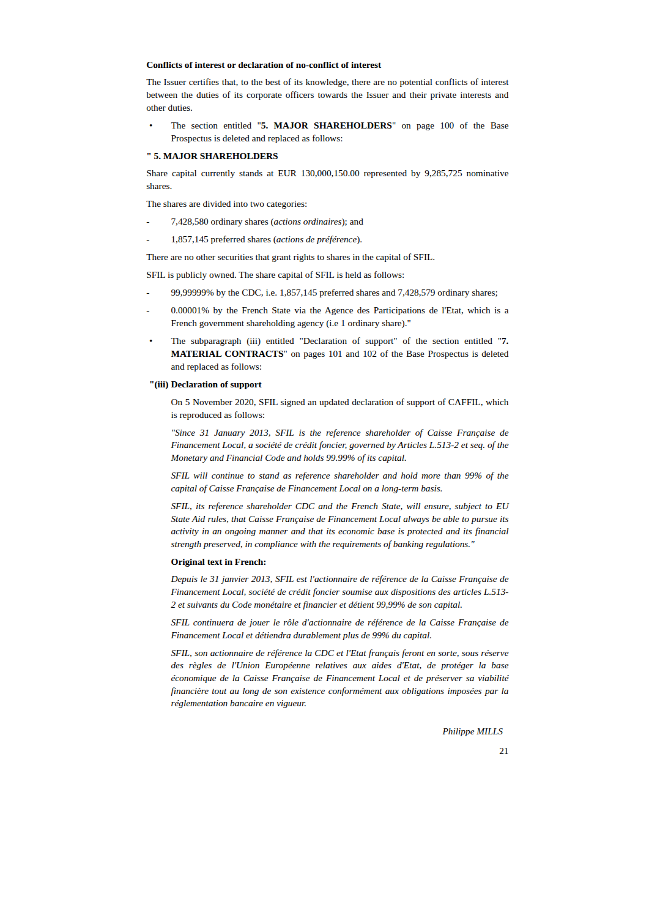Conflicts of interest or declaration of no-conflict of interest
The Issuer certifies that, to the best of its knowledge, there are no potential conflicts of interest between the duties of its corporate officers towards the Issuer and their private interests and other duties.
•
The section entitled "5. MAJOR SHAREHOLDERS" on page 100 of the Base Prospectus is deleted and replaced as follows:
" 5. MAJOR SHAREHOLDERS
Share capital currently stands at EUR 130,000,150.00 represented by 9,285,725 nominative shares.
The shares are divided into two categories:
-
7,428,580 ordinary shares (actions ordinaires); and
-
1,857,145 preferred shares (actions de préférence).
There are no other securities that grant rights to shares in the capital of SFIL.
SFIL is publicly owned. The share capital of SFIL is held as follows:
-
99,99999% by the CDC, i.e. 1,857,145 preferred shares and 7,428,579 ordinary shares;
-
0.00001% by the French State via the Agence des Participations de l'Etat, which is a French government shareholding agency (i.e 1 ordinary share)."
•
The subparagraph (iii) entitled "Declaration of support" of the section entitled "7. MATERIAL CONTRACTS" on pages 101 and 102 of the Base Prospectus is deleted and replaced as follows:
"(iii)
Declaration of support
On 5 November 2020, SFIL signed an updated declaration of support of CAFFIL, which is reproduced as follows:
"Since 31 January 2013, SFIL is the reference shareholder of Caisse Française de Financement Local, a société de crédit foncier, governed by Articles L.513-2 et seq. of the Monetary and Financial Code and holds 99.99% of its capital.
SFIL will continue to stand as reference shareholder and hold more than 99% of the capital of Caisse Française de Financement Local on a long-term basis.
SFIL, its reference shareholder CDC and the French State, will ensure, subject to EU State Aid rules, that Caisse Française de Financement Local always be able to pursue its activity in an ongoing manner and that its economic base is protected and its financial strength preserved, in compliance with the requirements of banking regulations."
Original text in French:
Depuis le 31 janvier 2013, SFIL est l'actionnaire de référence de la Caisse Française de Financement Local, société de crédit foncier soumise aux dispositions des articles L.513-2 et suivants du Code monétaire et financier et détient 99,99% de son capital.
SFIL continuera de jouer le rôle d'actionnaire de référence de la Caisse Française de Financement Local et détiendra durablement plus de 99% du capital.
SFIL, son actionnaire de référence la CDC et l'Etat français feront en sorte, sous réserve des règles de l'Union Européenne relatives aux aides d'Etat, de protéger la base économique de la Caisse Française de Financement Local et de préserver sa viabilité financière tout au long de son existence conformément aux obligations imposées par la réglementation bancaire en vigueur.
Philippe MILLS
21